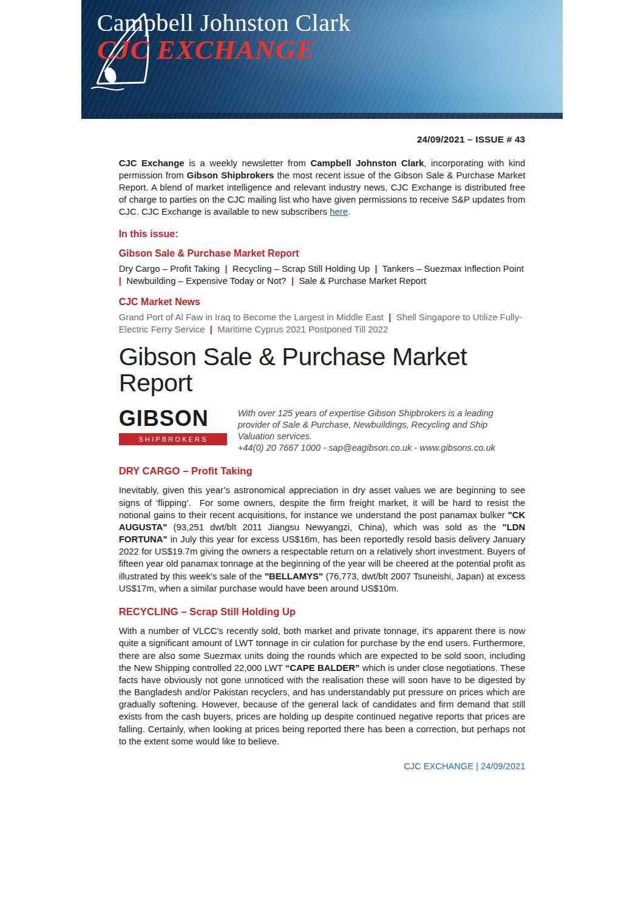Campbell Johnston Clark
CJC EXCHANGE
24/09/2021 – ISSUE # 43
CJC Exchange is a weekly newsletter from Campbell Johnston Clark, incorporating with kind permission from Gibson Shipbrokers the most recent issue of the Gibson Sale & Purchase Market Report. A blend of market intelligence and relevant industry news, CJC Exchange is distributed free of charge to parties on the CJC mailing list who have given permissions to receive S&P updates from CJC. CJC Exchange is available to new subscribers here.
In this issue:
Gibson Sale & Purchase Market Report
Dry Cargo – Profit Taking | Recycling – Scrap Still Holding Up | Tankers – Suezmax Inflection Point | Newbuilding – Expensive Today or Not? | Sale & Purchase Market Report
CJC Market News
Grand Port of Al Faw in Iraq to Become the Largest in Middle East | Shell Singapore to Utilize Fully-Electric Ferry Service | Maritime Cyprus 2021 Postponed Till 2022
Gibson Sale & Purchase Market Report
GIBSON
SHIPBROKERS
With over 125 years of expertise Gibson Shipbrokers is a leading provider of Sale & Purchase, Newbuildings, Recycling and Ship Valuation services.
+44(0) 20 7667 1000 - sap@eagibson.co.uk - www.gibsons.co.uk
DRY CARGO – Profit Taking
Inevitably, given this year’s astronomical appreciation in dry asset values we are beginning to see signs of ‘flipping’. For some owners, despite the firm freight market, it will be hard to resist the notional gains to their recent acquisitions, for instance we understand the post panamax bulker "CK AUGUSTA" (93,251 dwt/blt 2011 Jiangsu Newyangzi, China), which was sold as the "LDN FORTUNA" in July this year for excess US$16m, has been reportedly resold basis delivery January 2022 for US$19.7m giving the owners a respectable return on a relatively short investment. Buyers of fifteen year old panamax tonnage at the beginning of the year will be cheered at the potential profit as illustrated by this week’s sale of the "BELLAMYS" (76,773, dwt/blt 2007 Tsuneishi, Japan) at excess US$17m, when a similar purchase would have been around US$10m.
RECYCLING – Scrap Still Holding Up
With a number of VLCC's recently sold, both market and private tonnage, it's apparent there is now quite a significant amount of LWT tonnage in cir culation for purchase by the end users. Furthermore, there are also some Suezmax units doing the rounds which are expected to be sold soon, including the New Shipping controlled 22,000 LWT “CAPE BALDER” which is under close negotiations. These facts have obviously not gone unnoticed with the realisation these will soon have to be digested by the Bangladesh and/or Pakistan recyclers, and has understandably put pressure on prices which are gradually softening. However, because of the general lack of candidates and firm demand that still exists from the cash buyers, prices are holding up despite continued negative reports that prices are falling. Certainly, when looking at prices being reported there has been a correction, but perhaps not to the extent some would like to believe.
CJC EXCHANGE | 24/09/2021